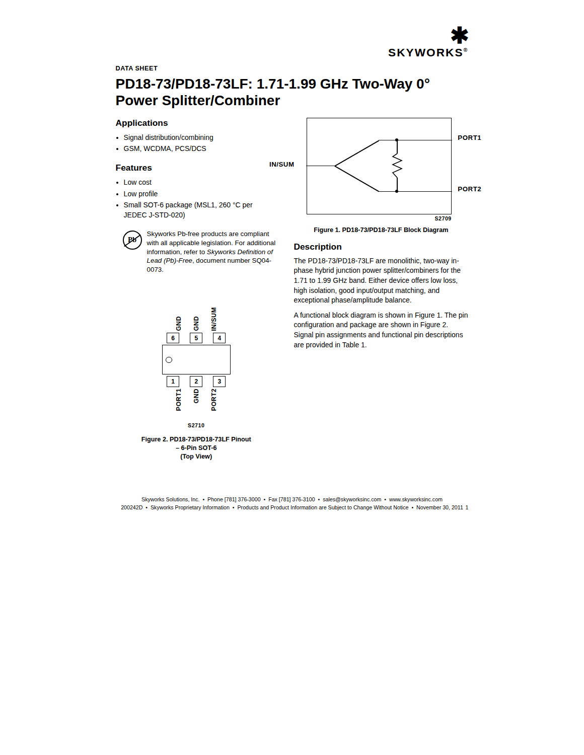✱
SKYWORKS®
DATA SHEET
PD18-73/PD18-73LF: 1.71-1.99 GHz Two-Way 0° Power Splitter/Combiner
Applications
Signal distribution/combining
GSM, WCDMA, PCS/DCS
Features
Low cost
Low profile
Small SOT-6 package (MSL1, 260 °C per JEDEC J-STD-020)
Skyworks Pb-free products are compliant with all applicable legislation. For additional information, refer to Skyworks Definition of Lead (Pb)-Free, document number SQ04-0073.
GND
GND
IN/SUM
6
5
4
1
2
3
PORT1
GND
PORT2
S2710
Figure 2. PD18-73/PD18-73LF Pinout – 6-Pin SOT-6
(Top View)
IN/SUM
PORT1
PORT2
S2709
Figure 1. PD18-73/PD18-73LF Block Diagram
Description
The PD18-73/PD18-73LF are monolithic, two-way in-phase hybrid junction power splitter/combiners for the 1.71 to 1.99 GHz band. Either device offers low loss, high isolation, good input/output matching, and exceptional phase/amplitude balance.
A functional block diagram is shown in Figure 1. The pin configuration and package are shown in Figure 2. Signal pin assignments and functional pin descriptions are provided in Table 1.
Skyworks Solutions, Inc. • Phone [781] 376-3000 • Fax [781] 376-3100 • sales@skyworksinc.com • www.skyworksinc.com
200242D • Skyworks Proprietary Information • Products and Product Information are Subject to Change Without Notice • November 30, 20111